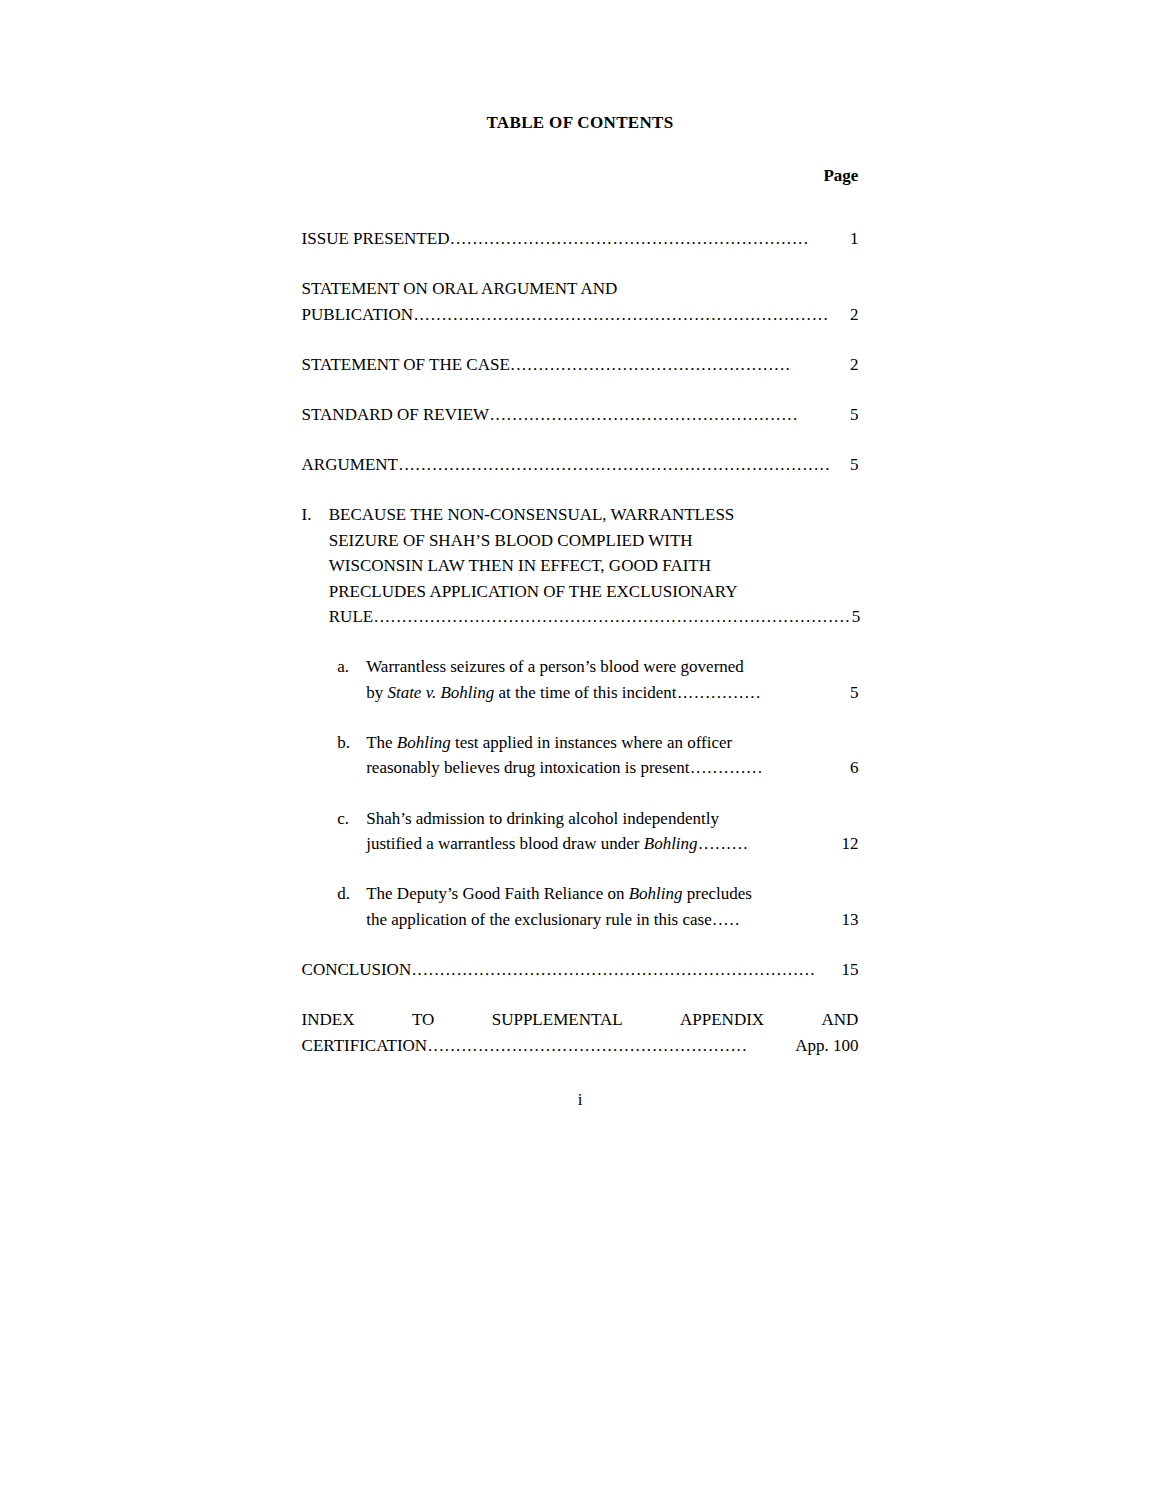TABLE OF CONTENTS
Page
ISSUE PRESENTED ................................................................ 1
STATEMENT ON ORAL ARGUMENT AND
PUBLICATION .......................................................................... 2
STATEMENT OF THE CASE .................................................. 2
STANDARD OF REVIEW ....................................................... 5
ARGUMENT ............................................................................. 5
I.
BECAUSE THE NON-CONSENSUAL, WARRANTLESS SEIZURE OF SHAH’S BLOOD COMPLIED WITH WISCONSIN LAW THEN IN EFFECT, GOOD FAITH PRECLUDES APPLICATION OF THE EXCLUSIONARY
RULE ..................................................................................... 5
a.
Warrantless seizures of a person’s blood were governed
by State v. Bohling at the time of this incident ............... 5
b.
The Bohling test applied in instances where an officer
reasonably believes drug intoxication is present ............. 6
c.
Shah’s admission to drinking alcohol independently
justified a warrantless blood draw under Bohling ......... 12
d.
The Deputy’s Good Faith Reliance on Bohling precludes
the application of the exclusionary rule in this case ..... 13
CONCLUSION ........................................................................ 15
INDEX TO SUPPLEMENTAL APPENDIX AND
CERTIFICATION ......................................................... App. 100
i